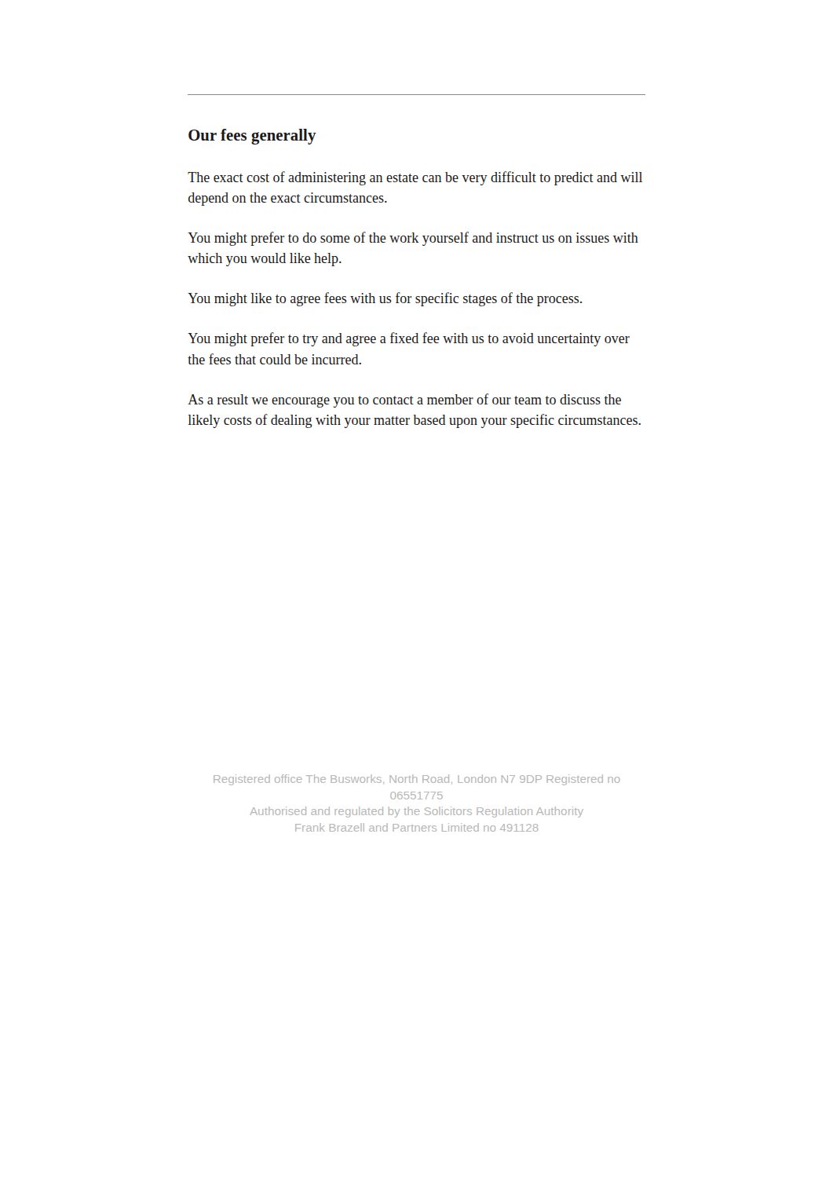Our fees generally
The exact cost of administering an estate can be very difficult to predict and will depend on the exact circumstances.
You might prefer to do some of the work yourself and instruct us on issues with which you would like help.
You might like to agree fees with us for specific stages of the process.
You might prefer to try and agree a fixed fee with us to avoid uncertainty over the fees that could be incurred.
As a result we encourage you to contact a member of our team to discuss the likely costs of dealing with your matter based upon your specific circumstances.
Registered office The Busworks, North Road, London N7 9DP Registered no 06551775
Authorised and regulated by the Solicitors Regulation Authority
Frank Brazell and Partners Limited no 491128